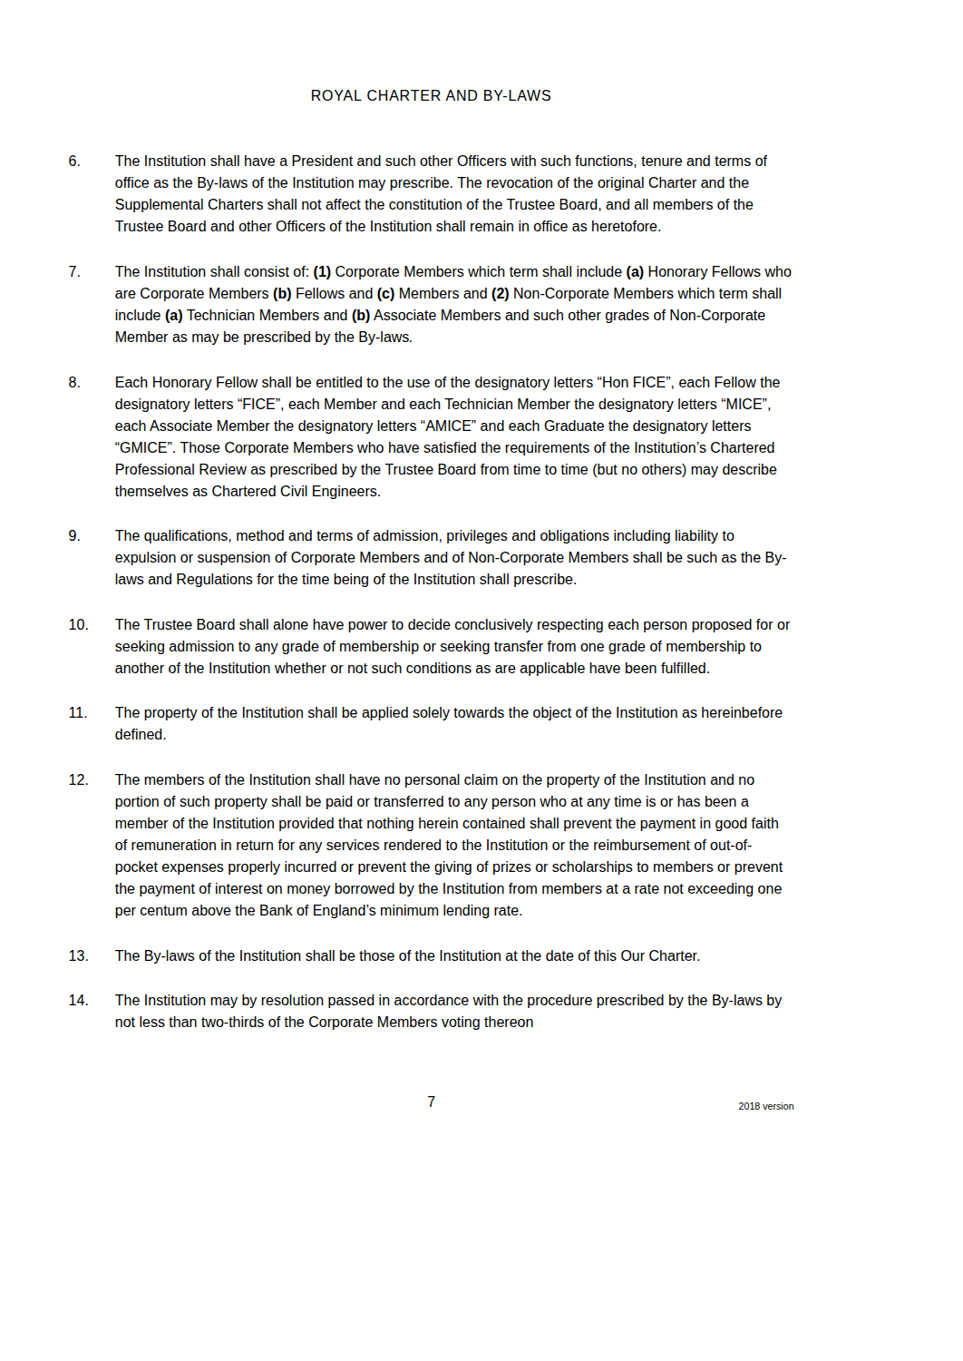ROYAL CHARTER AND BY-LAWS
6. The Institution shall have a President and such other Officers with such functions, tenure and terms of office as the By-laws of the Institution may prescribe. The revocation of the original Charter and the Supplemental Charters shall not affect the constitution of the Trustee Board, and all members of the Trustee Board and other Officers of the Institution shall remain in office as heretofore.
7. The Institution shall consist of: (1) Corporate Members which term shall include (a) Honorary Fellows who are Corporate Members (b) Fellows and (c) Members and (2) Non-Corporate Members which term shall include (a) Technician Members and (b) Associate Members and such other grades of Non-Corporate Member as may be prescribed by the By-laws.
8. Each Honorary Fellow shall be entitled to the use of the designatory letters “Hon FICE”, each Fellow the designatory letters “FICE”, each Member and each Technician Member the designatory letters “MICE”, each Associate Member the designatory letters “AMICE” and each Graduate the designatory letters “GMICE”. Those Corporate Members who have satisfied the requirements of the Institution’s Chartered Professional Review as prescribed by the Trustee Board from time to time (but no others) may describe themselves as Chartered Civil Engineers.
9. The qualifications, method and terms of admission, privileges and obligations including liability to expulsion or suspension of Corporate Members and of Non-Corporate Members shall be such as the By-laws and Regulations for the time being of the Institution shall prescribe.
10. The Trustee Board shall alone have power to decide conclusively respecting each person proposed for or seeking admission to any grade of membership or seeking transfer from one grade of membership to another of the Institution whether or not such conditions as are applicable have been fulfilled.
11. The property of the Institution shall be applied solely towards the object of the Institution as hereinbefore defined.
12. The members of the Institution shall have no personal claim on the property of the Institution and no portion of such property shall be paid or transferred to any person who at any time is or has been a member of the Institution provided that nothing herein contained shall prevent the payment in good faith of remuneration in return for any services rendered to the Institution or the reimbursement of out-of-pocket expenses properly incurred or prevent the giving of prizes or scholarships to members or prevent the payment of interest on money borrowed by the Institution from members at a rate not exceeding one per centum above the Bank of England’s minimum lending rate.
13. The By-laws of the Institution shall be those of the Institution at the date of this Our Charter.
14. The Institution may by resolution passed in accordance with the procedure prescribed by the By-laws by not less than two-thirds of the Corporate Members voting thereon
7
2018 version